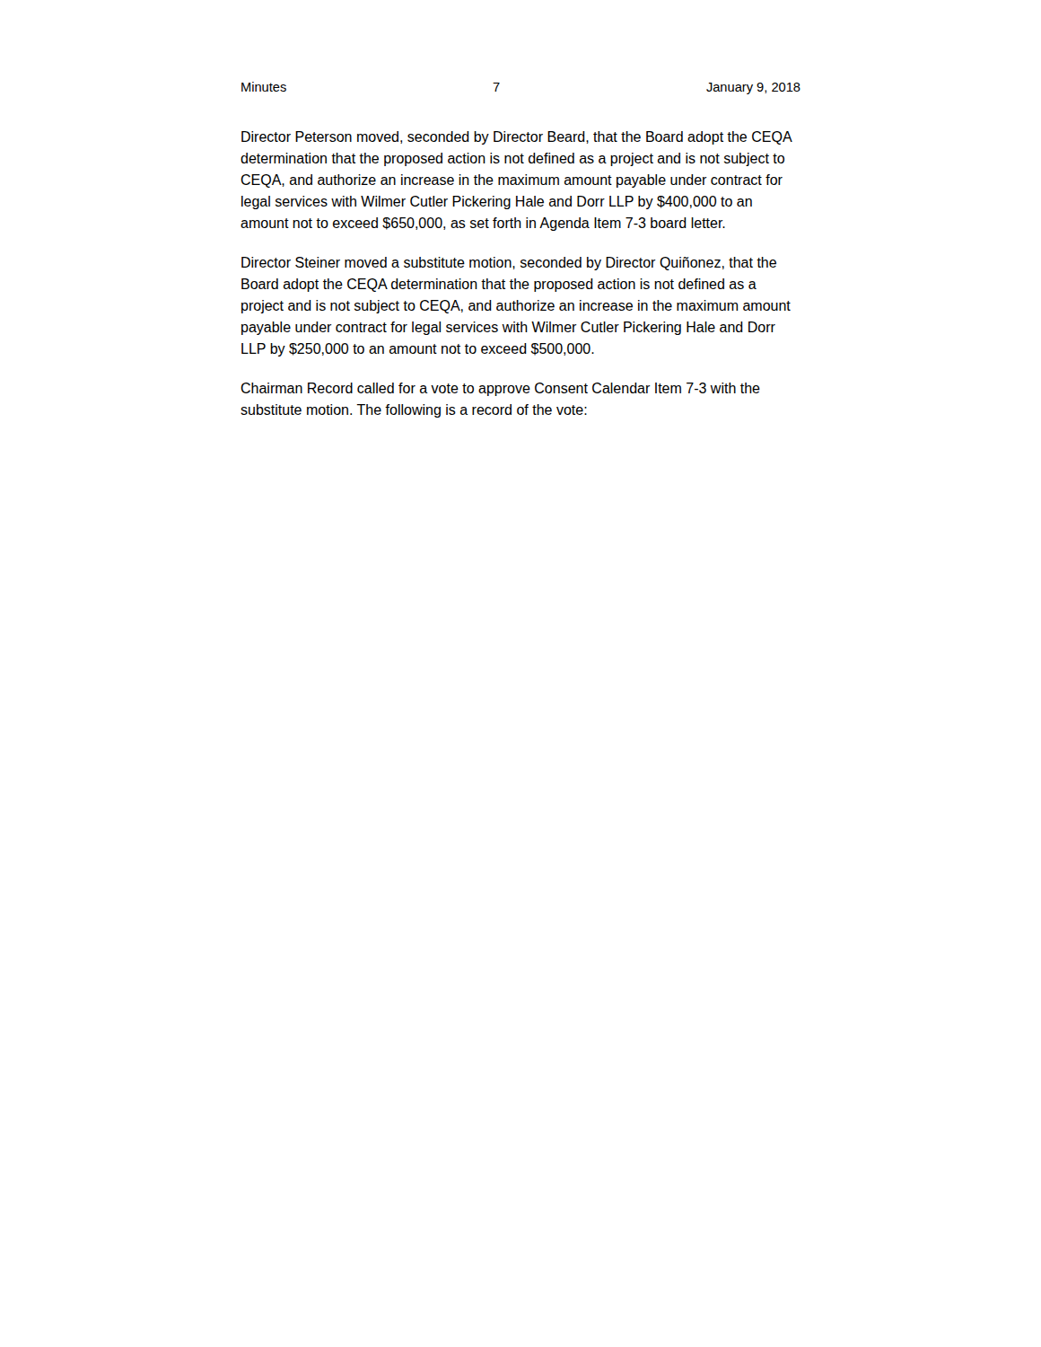Minutes
7
January 9, 2018
Director Peterson moved, seconded by Director Beard, that the Board adopt the CEQA determination that the proposed action is not defined as a project and is not subject to CEQA, and authorize an increase in the maximum amount payable under contract for legal services with Wilmer Cutler Pickering Hale and Dorr LLP by $400,000 to an amount not to exceed $650,000, as set forth in Agenda Item 7-3 board letter.
Director Steiner moved a substitute motion, seconded by Director Quiñonez, that the Board adopt the CEQA determination that the proposed action is not defined as a project and is not subject to CEQA, and authorize an increase in the maximum amount payable under contract for legal services with Wilmer Cutler Pickering Hale and Dorr LLP by $250,000 to an amount not to exceed $500,000.
Chairman Record called for a vote to approve Consent Calendar Item 7-3 with the substitute motion. The following is a record of the vote: